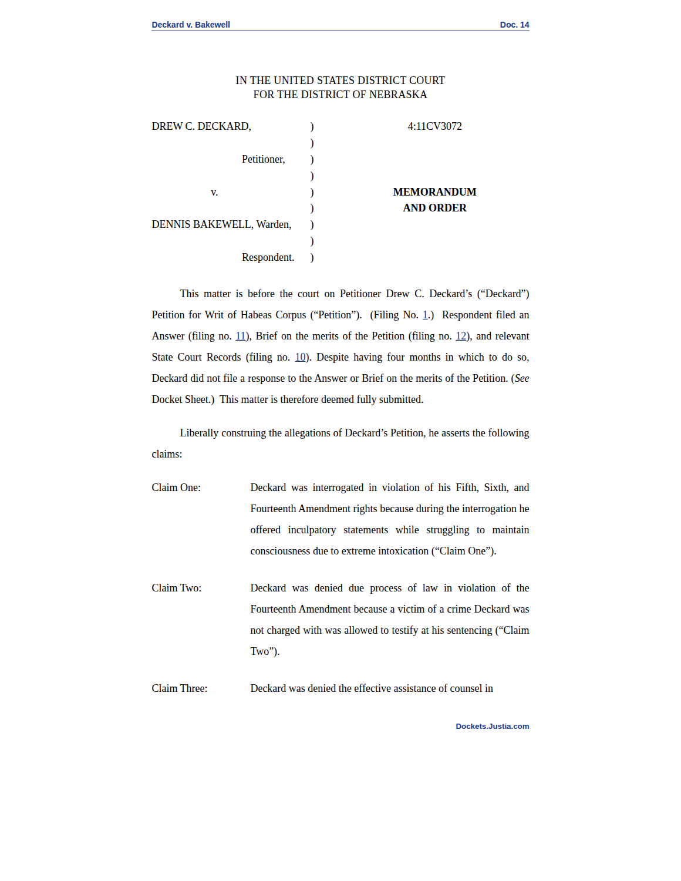Deckard v. Bakewell Doc. 14
IN THE UNITED STATES DISTRICT COURT
FOR THE DISTRICT OF NEBRASKA
| DREW C. DECKARD, | ) | 4:11CV3072 |
| | ) | |
| Petitioner, | ) | |
| | ) | |
| v. | ) | MEMORANDUM |
| | ) | AND ORDER |
| DENNIS BAKEWELL, Warden, | ) | |
| | ) | |
| Respondent. | ) | |
This matter is before the court on Petitioner Drew C. Deckard’s (“Deckard”) Petition for Writ of Habeas Corpus (“Petition”). (Filing No. 1.) Respondent filed an Answer (filing no. 11), Brief on the merits of the Petition (filing no. 12), and relevant State Court Records (filing no. 10). Despite having four months in which to do so, Deckard did not file a response to the Answer or Brief on the merits of the Petition. (See Docket Sheet.) This matter is therefore deemed fully submitted.
Liberally construing the allegations of Deckard’s Petition, he asserts the following claims:
| Claim One: | Deckard was interrogated in violation of his Fifth, Sixth, and Fourteenth Amendment rights because during the interrogation he offered inculpatory statements while struggling to maintain consciousness due to extreme intoxication (“Claim One”). |
| Claim Two: | Deckard was denied due process of law in violation of the Fourteenth Amendment because a victim of a crime Deckard was not charged with was allowed to testify at his sentencing (“Claim Two”). |
| Claim Three: | Deckard was denied the effective assistance of counsel in |
Dockets.Justia.com